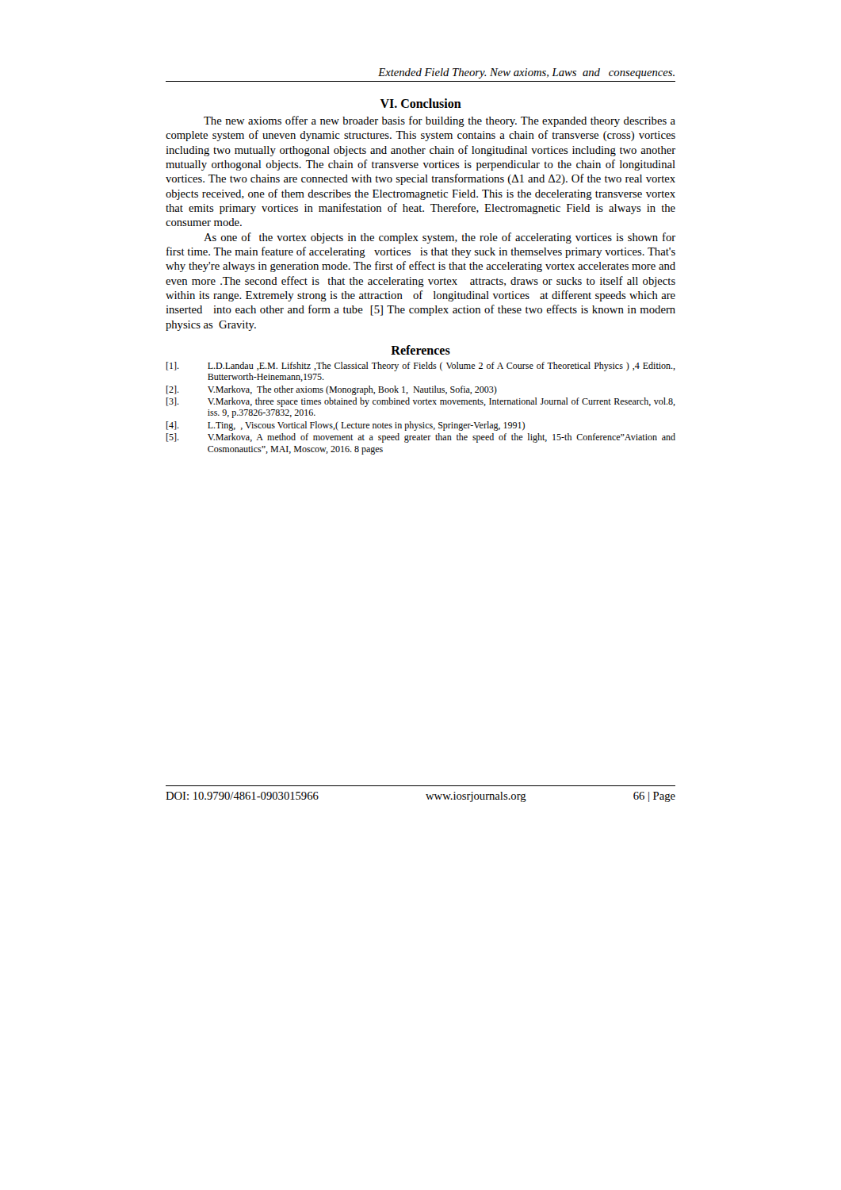Extended Field Theory. New axioms, Laws and consequences.
VI. Conclusion
The new axioms offer a new broader basis for building the theory. The expanded theory describes a complete system of uneven dynamic structures. This system contains a chain of transverse (cross) vortices including two mutually orthogonal objects and another chain of longitudinal vortices including two another mutually orthogonal objects. The chain of transverse vortices is perpendicular to the chain of longitudinal vortices. The two chains are connected with two special transformations (Δ1 and Δ2). Of the two real vortex objects received, one of them describes the Electromagnetic Field. This is the decelerating transverse vortex that emits primary vortices in manifestation of heat. Therefore, Electromagnetic Field is always in the consumer mode.
As one of the vortex objects in the complex system, the role of accelerating vortices is shown for first time. The main feature of accelerating vortices is that they suck in themselves primary vortices. That's why they're always in generation mode. The first of effect is that the accelerating vortex accelerates more and even more .The second effect is that the accelerating vortex attracts, draws or sucks to itself all objects within its range. Extremely strong is the attraction of longitudinal vortices at different speeds which are inserted into each other and form a tube [5] The complex action of these two effects is known in modern physics as Gravity.
References
[1]. L.D.Landau ,E.M. Lifshitz ,The Classical Theory of Fields ( Volume 2 of A Course of Theoretical Physics ) ,4 Edition., Butterworth-Heinemann,1975.
[2]. V.Markova, The other axioms (Monograph, Book 1, Nautilus, Sofia, 2003)
[3]. V.Markova, three space times obtained by combined vortex movements, International Journal of Current Research, vol.8, iss. 9, p.37826-37832, 2016.
[4]. L.Ting, , Viscous Vortical Flows,( Lecture notes in physics, Springer-Verlag, 1991)
[5]. V.Markova, A method of movement at a speed greater than the speed of the light, 15-th Conference”Aviation and Cosmonautics”, MAI, Moscow, 2016. 8 pages
DOI: 10.9790/4861-0903015966
www.iosrjournals.org
66 | Page